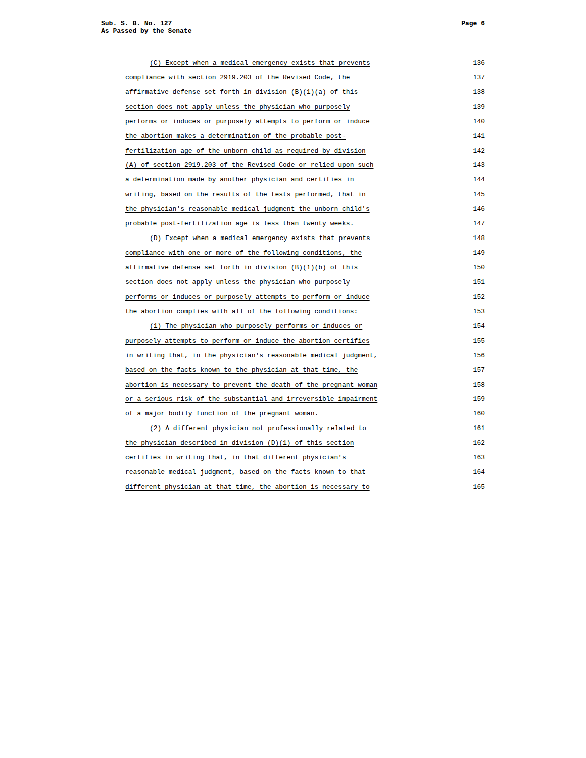Sub. S. B. No. 127
As Passed by the Senate
Page 6
(C) Except when a medical emergency exists that prevents136
compliance with section 2919.203 of the Revised Code, the137
affirmative defense set forth in division (B)(1)(a) of this138
section does not apply unless the physician who purposely139
performs or induces or purposely attempts to perform or induce140
the abortion makes a determination of the probable post-141
fertilization age of the unborn child as required by division142
(A) of section 2919.203 of the Revised Code or relied upon such143
a determination made by another physician and certifies in144
writing, based on the results of the tests performed, that in145
the physician's reasonable medical judgment the unborn child's146
probable post-fertilization age is less than twenty weeks.147
(D) Except when a medical emergency exists that prevents148
compliance with one or more of the following conditions, the149
affirmative defense set forth in division (B)(1)(b) of this150
section does not apply unless the physician who purposely151
performs or induces or purposely attempts to perform or induce152
the abortion complies with all of the following conditions:153
(1) The physician who purposely performs or induces or154
purposely attempts to perform or induce the abortion certifies155
in writing that, in the physician's reasonable medical judgment,156
based on the facts known to the physician at that time, the157
abortion is necessary to prevent the death of the pregnant woman158
or a serious risk of the substantial and irreversible impairment159
of a major bodily function of the pregnant woman.160
(2) A different physician not professionally related to161
the physician described in division (D)(1) of this section162
certifies in writing that, in that different physician's163
reasonable medical judgment, based on the facts known to that164
different physician at that time, the abortion is necessary to165